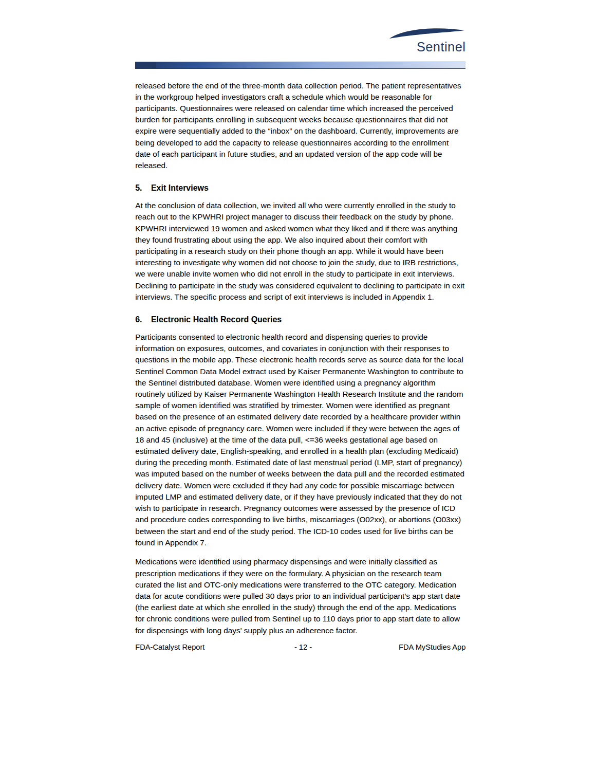Sentinel
released before the end of the three-month data collection period. The patient representatives in the workgroup helped investigators craft a schedule which would be reasonable for participants. Questionnaires were released on calendar time which increased the perceived burden for participants enrolling in subsequent weeks because questionnaires that did not expire were sequentially added to the “inbox” on the dashboard. Currently, improvements are being developed to add the capacity to release questionnaires according to the enrollment date of each participant in future studies, and an updated version of the app code will be released.
5. Exit Interviews
At the conclusion of data collection, we invited all who were currently enrolled in the study to reach out to the KPWHRI project manager to discuss their feedback on the study by phone. KPWHRI interviewed 19 women and asked women what they liked and if there was anything they found frustrating about using the app. We also inquired about their comfort with participating in a research study on their phone though an app. While it would have been interesting to investigate why women did not choose to join the study, due to IRB restrictions, we were unable invite women who did not enroll in the study to participate in exit interviews. Declining to participate in the study was considered equivalent to declining to participate in exit interviews. The specific process and script of exit interviews is included in Appendix 1.
6. Electronic Health Record Queries
Participants consented to electronic health record and dispensing queries to provide information on exposures, outcomes, and covariates in conjunction with their responses to questions in the mobile app. These electronic health records serve as source data for the local Sentinel Common Data Model extract used by Kaiser Permanente Washington to contribute to the Sentinel distributed database. Women were identified using a pregnancy algorithm routinely utilized by Kaiser Permanente Washington Health Research Institute and the random sample of women identified was stratified by trimester. Women were identified as pregnant based on the presence of an estimated delivery date recorded by a healthcare provider within an active episode of pregnancy care. Women were included if they were between the ages of 18 and 45 (inclusive) at the time of the data pull, <=36 weeks gestational age based on estimated delivery date, English-speaking, and enrolled in a health plan (excluding Medicaid) during the preceding month. Estimated date of last menstrual period (LMP, start of pregnancy) was imputed based on the number of weeks between the data pull and the recorded estimated delivery date. Women were excluded if they had any code for possible miscarriage between imputed LMP and estimated delivery date, or if they have previously indicated that they do not wish to participate in research. Pregnancy outcomes were assessed by the presence of ICD and procedure codes corresponding to live births, miscarriages (O02xx), or abortions (O03xx) between the start and end of the study period. The ICD-10 codes used for live births can be found in Appendix 7.
Medications were identified using pharmacy dispensings and were initially classified as prescription medications if they were on the formulary. A physician on the research team curated the list and OTC-only medications were transferred to the OTC category. Medication data for acute conditions were pulled 30 days prior to an individual participant’s app start date (the earliest date at which she enrolled in the study) through the end of the app. Medications for chronic conditions were pulled from Sentinel up to 110 days prior to app start date to allow for dispensings with long days' supply plus an adherence factor.
| FDA-Catalyst Report | - 12 - | FDA MyStudies App |